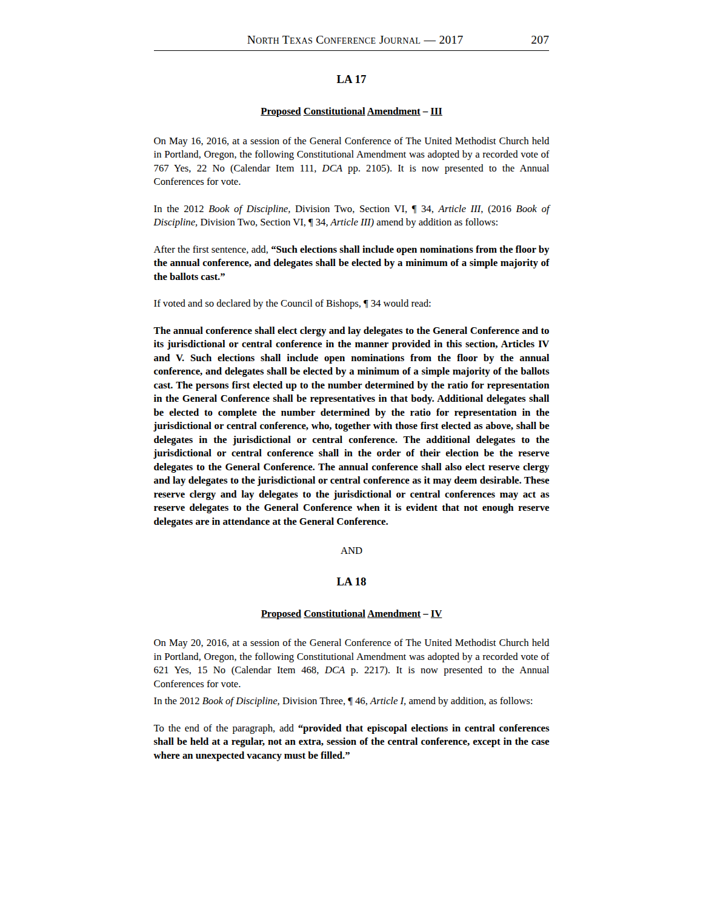North Texas Conference Journal — 2017
207
LA 17
Proposed Constitutional Amendment – III
On May 16, 2016, at a session of the General Conference of The United Methodist Church held in Portland, Oregon, the following Constitutional Amendment was adopted by a recorded vote of 767 Yes, 22 No (Calendar Item 111, DCA pp. 2105). It is now presented to the Annual Conferences for vote.
In the 2012 Book of Discipline, Division Two, Section VI, ¶ 34, Article III, (2016 Book of Discipline, Division Two, Section VI, ¶ 34, Article III) amend by addition as follows:
After the first sentence, add, “Such elections shall include open nominations from the floor by the annual conference, and delegates shall be elected by a minimum of a simple majority of the ballots cast.”
If voted and so declared by the Council of Bishops, ¶ 34 would read:
The annual conference shall elect clergy and lay delegates to the General Conference and to its jurisdictional or central conference in the manner provided in this section, Articles IV and V. Such elections shall include open nominations from the floor by the annual conference, and delegates shall be elected by a minimum of a simple majority of the ballots cast. The persons first elected up to the number determined by the ratio for representation in the General Conference shall be representatives in that body. Additional delegates shall be elected to complete the number determined by the ratio for representation in the jurisdictional or central conference, who, together with those first elected as above, shall be delegates in the jurisdictional or central conference. The additional delegates to the jurisdictional or central conference shall in the order of their election be the reserve delegates to the General Conference. The annual conference shall also elect reserve clergy and lay delegates to the jurisdictional or central conference as it may deem desirable. These reserve clergy and lay delegates to the jurisdictional or central conferences may act as reserve delegates to the General Conference when it is evident that not enough reserve delegates are in attendance at the General Conference.
AND
LA 18
Proposed Constitutional Amendment – IV
On May 20, 2016, at a session of the General Conference of The United Methodist Church held in Portland, Oregon, the following Constitutional Amendment was adopted by a recorded vote of 621 Yes, 15 No (Calendar Item 468, DCA p. 2217). It is now presented to the Annual Conferences for vote.
In the 2012 Book of Discipline, Division Three, ¶ 46, Article I, amend by addition, as follows:
To the end of the paragraph, add “provided that episcopal elections in central conferences shall be held at a regular, not an extra, session of the central conference, except in the case where an unexpected vacancy must be filled.”